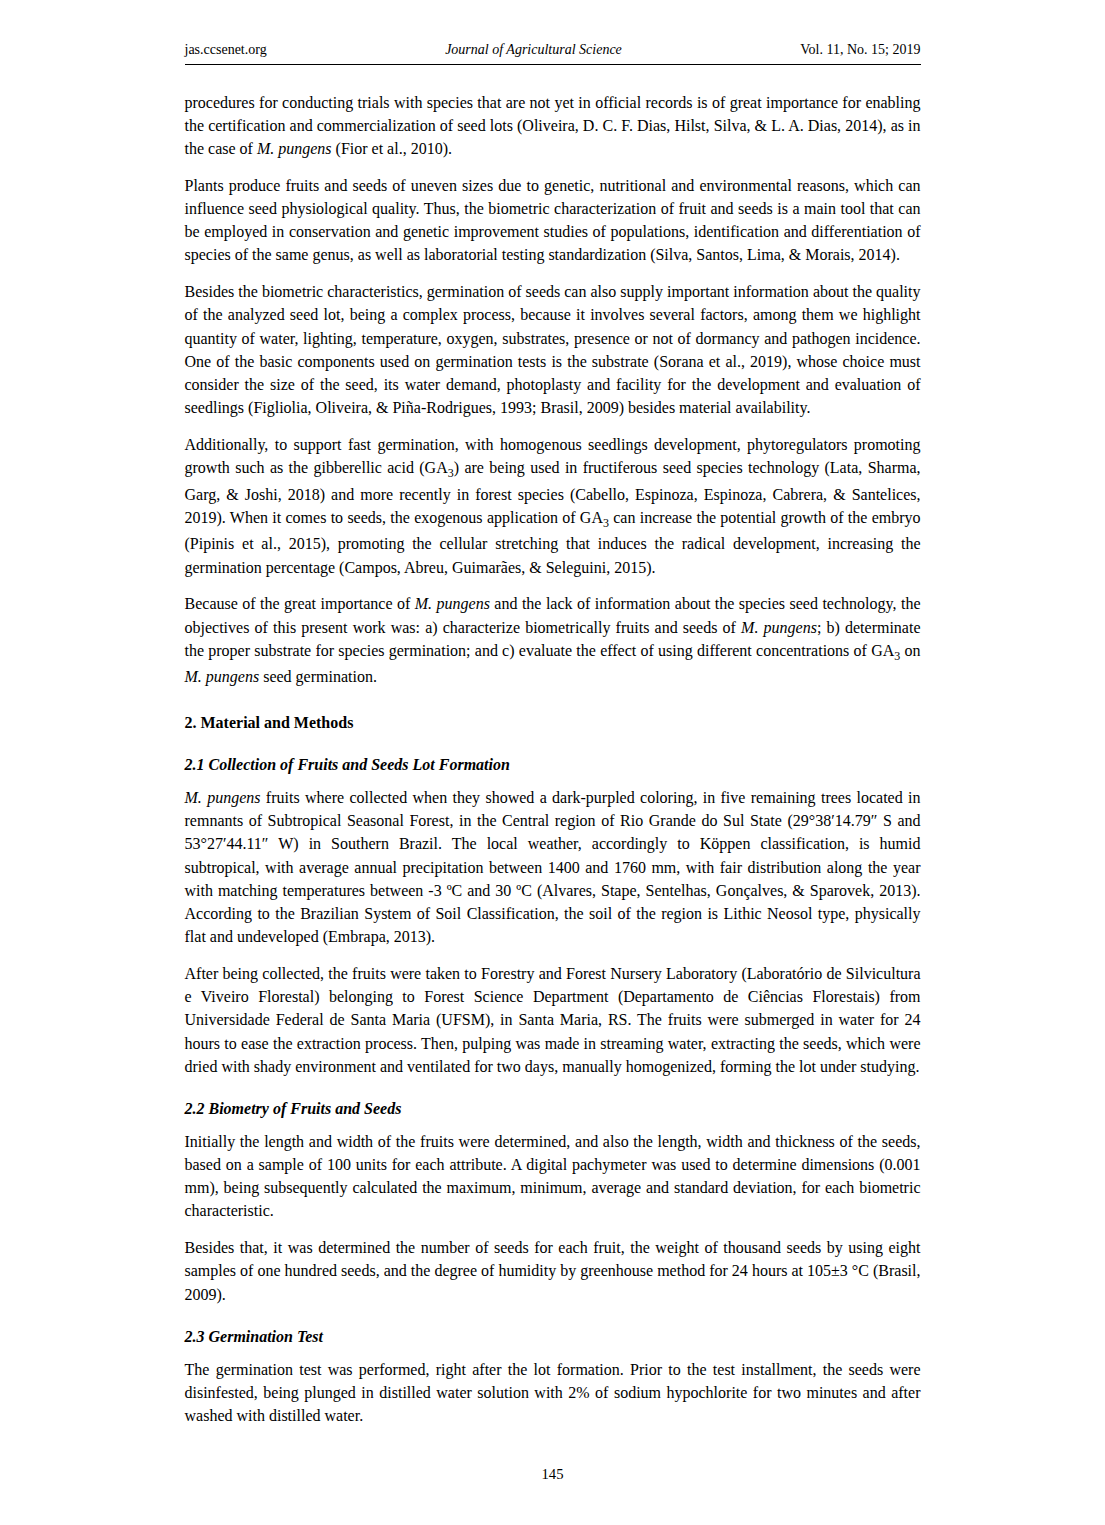jas.ccsenet.org Journal of Agricultural Science Vol. 11, No. 15; 2019
procedures for conducting trials with species that are not yet in official records is of great importance for enabling the certification and commercialization of seed lots (Oliveira, D. C. F. Dias, Hilst, Silva, & L. A. Dias, 2014), as in the case of M. pungens (Fior et al., 2010).
Plants produce fruits and seeds of uneven sizes due to genetic, nutritional and environmental reasons, which can influence seed physiological quality. Thus, the biometric characterization of fruit and seeds is a main tool that can be employed in conservation and genetic improvement studies of populations, identification and differentiation of species of the same genus, as well as laboratorial testing standardization (Silva, Santos, Lima, & Morais, 2014).
Besides the biometric characteristics, germination of seeds can also supply important information about the quality of the analyzed seed lot, being a complex process, because it involves several factors, among them we highlight quantity of water, lighting, temperature, oxygen, substrates, presence or not of dormancy and pathogen incidence. One of the basic components used on germination tests is the substrate (Sorana et al., 2019), whose choice must consider the size of the seed, its water demand, photoplasty and facility for the development and evaluation of seedlings (Figliolia, Oliveira, & Piña-Rodrigues, 1993; Brasil, 2009) besides material availability.
Additionally, to support fast germination, with homogenous seedlings development, phytoregulators promoting growth such as the gibberellic acid (GA3) are being used in fructiferous seed species technology (Lata, Sharma, Garg, & Joshi, 2018) and more recently in forest species (Cabello, Espinoza, Espinoza, Cabrera, & Santelices, 2019). When it comes to seeds, the exogenous application of GA3 can increase the potential growth of the embryo (Pipinis et al., 2015), promoting the cellular stretching that induces the radical development, increasing the germination percentage (Campos, Abreu, Guimarães, & Seleguini, 2015).
Because of the great importance of M. pungens and the lack of information about the species seed technology, the objectives of this present work was: a) characterize biometrically fruits and seeds of M. pungens; b) determinate the proper substrate for species germination; and c) evaluate the effect of using different concentrations of GA3 on M. pungens seed germination.
2. Material and Methods
2.1 Collection of Fruits and Seeds Lot Formation
M. pungens fruits where collected when they showed a dark-purpled coloring, in five remaining trees located in remnants of Subtropical Seasonal Forest, in the Central region of Rio Grande do Sul State (29°38′14.79″ S and 53°27′44.11″ W) in Southern Brazil. The local weather, accordingly to Köppen classification, is humid subtropical, with average annual precipitation between 1400 and 1760 mm, with fair distribution along the year with matching temperatures between -3 ºC and 30 ºC (Alvares, Stape, Sentelhas, Gonçalves, & Sparovek, 2013). According to the Brazilian System of Soil Classification, the soil of the region is Lithic Neosol type, physically flat and undeveloped (Embrapa, 2013).
After being collected, the fruits were taken to Forestry and Forest Nursery Laboratory (Laboratório de Silvicultura e Viveiro Florestal) belonging to Forest Science Department (Departamento de Ciências Florestais) from Universidade Federal de Santa Maria (UFSM), in Santa Maria, RS. The fruits were submerged in water for 24 hours to ease the extraction process. Then, pulping was made in streaming water, extracting the seeds, which were dried with shady environment and ventilated for two days, manually homogenized, forming the lot under studying.
2.2 Biometry of Fruits and Seeds
Initially the length and width of the fruits were determined, and also the length, width and thickness of the seeds, based on a sample of 100 units for each attribute. A digital pachymeter was used to determine dimensions (0.001 mm), being subsequently calculated the maximum, minimum, average and standard deviation, for each biometric characteristic.
Besides that, it was determined the number of seeds for each fruit, the weight of thousand seeds by using eight samples of one hundred seeds, and the degree of humidity by greenhouse method for 24 hours at 105±3 °C (Brasil, 2009).
2.3 Germination Test
The germination test was performed, right after the lot formation. Prior to the test installment, the seeds were disinfested, being plunged in distilled water solution with 2% of sodium hypochlorite for two minutes and after washed with distilled water.
145